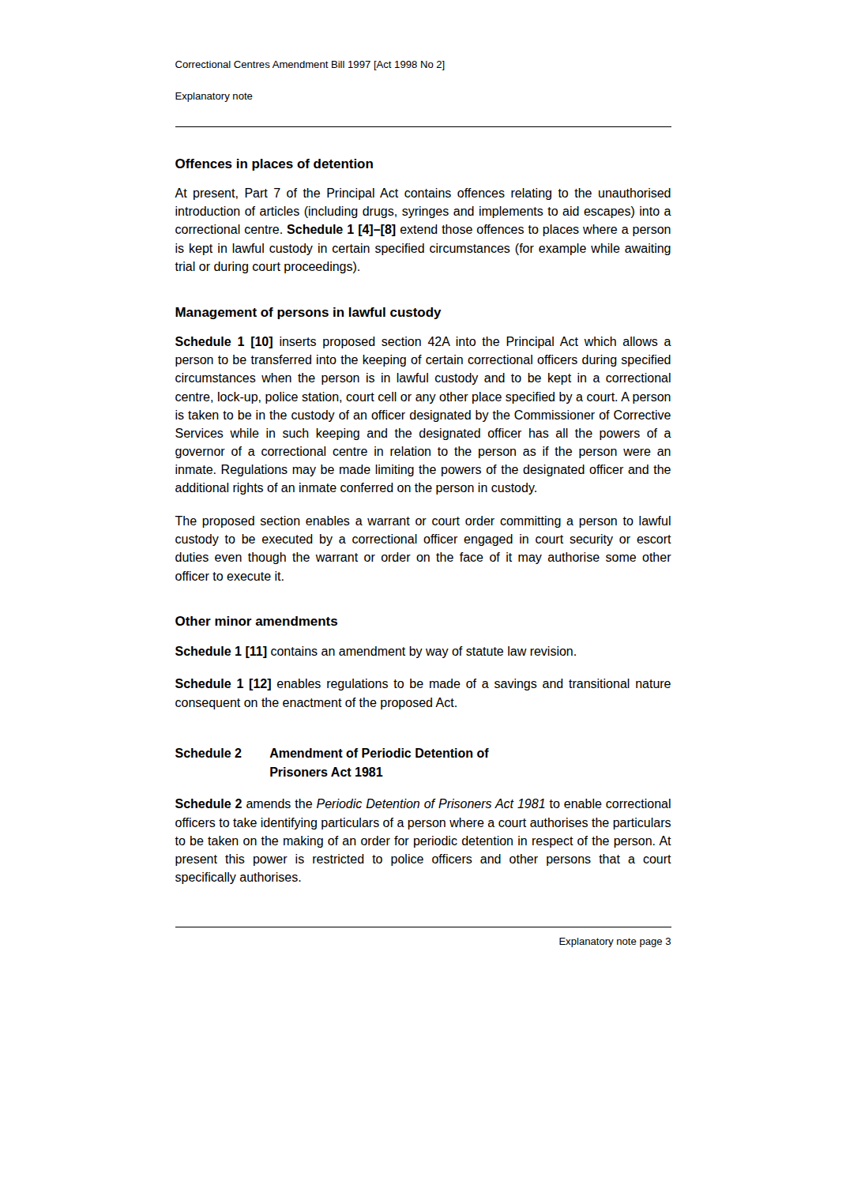Correctional Centres Amendment Bill 1997 [Act 1998 No 2]
Explanatory note
Offences in places of detention
At present, Part 7 of the Principal Act contains offences relating to the unauthorised introduction of articles (including drugs, syringes and implements to aid escapes) into a correctional centre. Schedule 1 [4]–[8] extend those offences to places where a person is kept in lawful custody in certain specified circumstances (for example while awaiting trial or during court proceedings).
Management of persons in lawful custody
Schedule 1 [10] inserts proposed section 42A into the Principal Act which allows a person to be transferred into the keeping of certain correctional officers during specified circumstances when the person is in lawful custody and to be kept in a correctional centre, lock-up, police station, court cell or any other place specified by a court. A person is taken to be in the custody of an officer designated by the Commissioner of Corrective Services while in such keeping and the designated officer has all the powers of a governor of a correctional centre in relation to the person as if the person were an inmate. Regulations may be made limiting the powers of the designated officer and the additional rights of an inmate conferred on the person in custody.
The proposed section enables a warrant or court order committing a person to lawful custody to be executed by a correctional officer engaged in court security or escort duties even though the warrant or order on the face of it may authorise some other officer to execute it.
Other minor amendments
Schedule 1 [11] contains an amendment by way of statute law revision.
Schedule 1 [12] enables regulations to be made of a savings and transitional nature consequent on the enactment of the proposed Act.
Schedule 2
Amendment of Periodic Detention of
Prisoners Act 1981
Schedule 2 amends the Periodic Detention of Prisoners Act 1981 to enable correctional officers to take identifying particulars of a person where a court authorises the particulars to be taken on the making of an order for periodic detention in respect of the person. At present this power is restricted to police officers and other persons that a court specifically authorises.
Explanatory note page 3